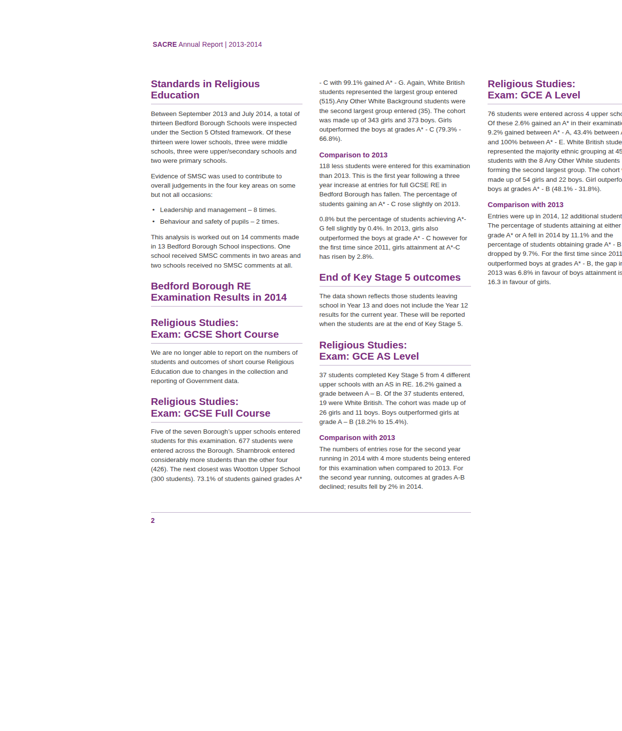SACRE Annual Report | 2013-2014
Standards in Religious Education
Between September 2013 and July 2014, a total of thirteen Bedford Borough Schools were inspected under the Section 5 Ofsted framework. Of these thirteen were lower schools, three were middle schools, three were upper/secondary schools and two were primary schools.
Evidence of SMSC was used to contribute to overall judgements in the four key areas on some but not all occasions:
Leadership and management – 8 times.
Behaviour and safety of pupils – 2 times.
This analysis is worked out on 14 comments made in 13 Bedford Borough School inspections. One school received SMSC comments in two areas and two schools received no SMSC comments at all.
Bedford Borough RE Examination Results in 2014
Religious Studies:
Exam: GCSE Short Course
We are no longer able to report on the numbers of students and outcomes of short course Religious Education due to changes in the collection and reporting of Government data.
Religious Studies:
Exam: GCSE Full Course
Five of the seven Borough’s upper schools entered students for this examination. 677 students were entered across the Borough. Sharnbrook entered considerably more students than the other four (426). The next closest was Wootton Upper School (300 students). 73.1% of students gained grades A* - C with 99.1% gained A* - G. Again, White British students represented the largest group entered (515).Any Other White Background students were the second largest group entered (35). The cohort was made up of 343 girls and 373 boys. Girls outperformed the boys at grades A* - C (79.3% - 66.8%).
Comparison to 2013
118 less students were entered for this examination than 2013. This is the first year following a three year increase at entries for full GCSE RE in Bedford Borough has fallen. The percentage of students gaining an A* - C rose slightly on 2013.
0.8% but the percentage of students achieving A*-G fell slightly by 0.4%. In 2013, girls also outperformed the boys at grade A* - C however for the first time since 2011, girls attainment at A*-C has risen by 2.8%.
End of Key Stage 5 outcomes
The data shown reflects those students leaving school in Year 13 and does not include the Year 12 results for the current year. These will be reported when the students are at the end of Key Stage 5.
Religious Studies:
Exam: GCE AS Level
37 students completed Key Stage 5 from 4 different upper schools with an AS in RE. 16.2% gained a grade between A – B. Of the 37 students entered, 19 were White British. The cohort was made up of 26 girls and 11 boys. Boys outperformed girls at grade A – B (18.2% to 15.4%).
Comparison with 2013
The numbers of entries rose for the second year running in 2014 with 4 more students being entered for this examination when compared to 2013. For the second year running, outcomes at grades A-B declined; results fell by 2% in 2014.
Religious Studies:
Exam: GCE A Level
76 students were entered across 4 upper schools. Of these 2.6% gained an A* in their examination. 9.2% gained between A* - A, 43.4% between A* - B and 100% between A* - E. White British students represented the majority ethnic grouping at 45 students with the 8 Any Other White students forming the second largest group. The cohort was made up of 54 girls and 22 boys. Girl outperformed boys at grades A* - B (48.1% - 31.8%).
Comparison with 2013
Entries were up in 2014, 12 additional students. The percentage of students attaining at either a grade A* or A fell in 2014 by 11.1% and the percentage of students obtaining grade A* - B dropped by 9.7%. For the first time since 2011, girls outperformed boys at grades A* - B, the gap in 2013 was 6.8% in favour of boys attainment is now 16.3 in favour of girls.
2